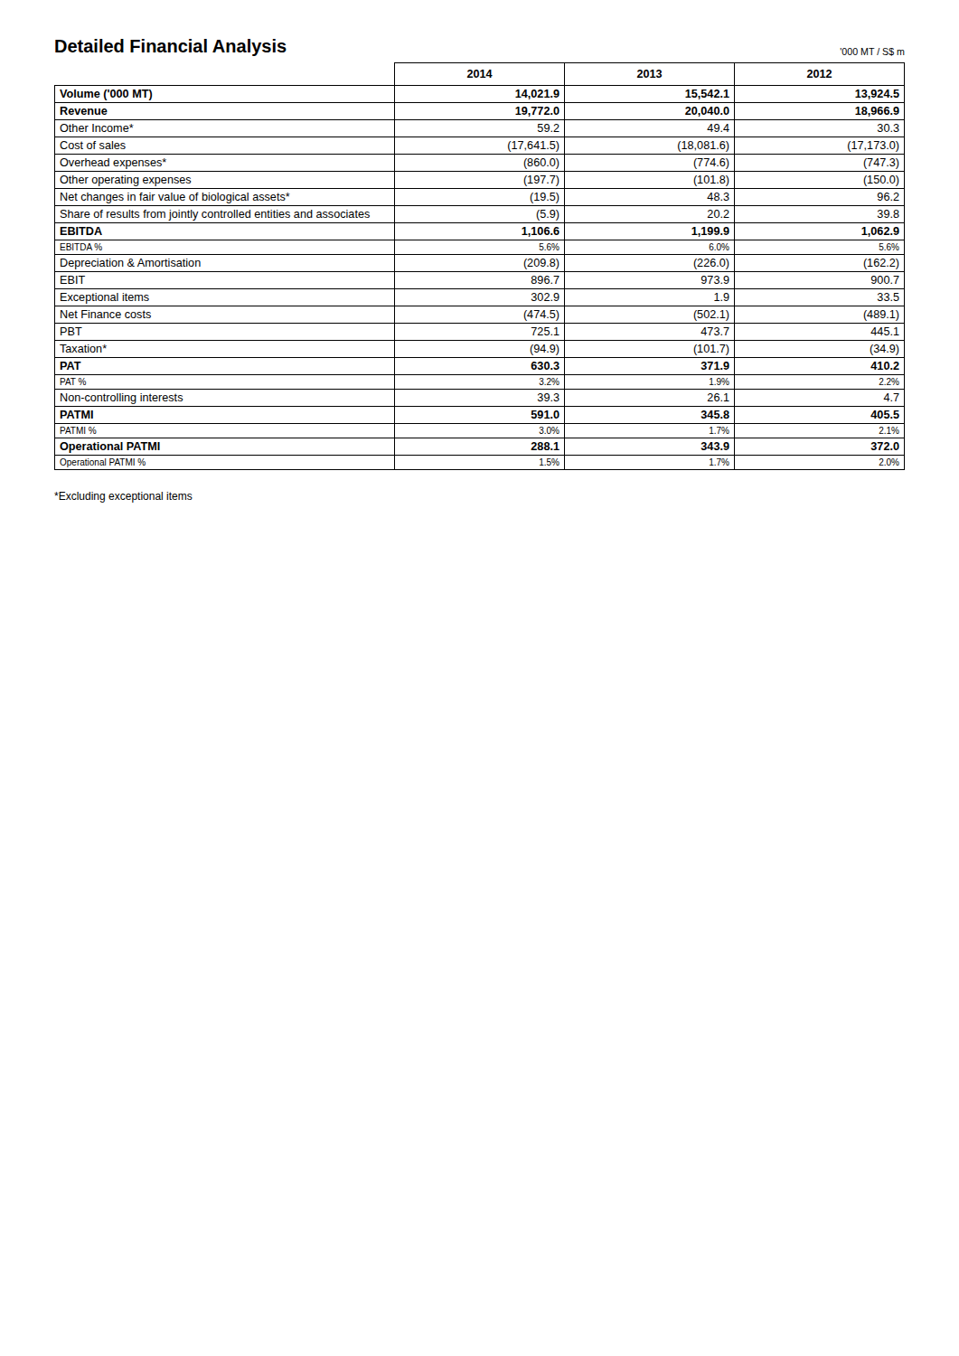Detailed Financial Analysis
'000 MT / S$ m
| | 2014 | 2013 | 2012 |
| --- | --- | --- | --- |
| Volume ('000 MT) | 14,021.9 | 15,542.1 | 13,924.5 |
| Revenue | 19,772.0 | 20,040.0 | 18,966.9 |
| Other Income* | 59.2 | 49.4 | 30.3 |
| Cost of sales | (17,641.5) | (18,081.6) | (17,173.0) |
| Overhead expenses* | (860.0) | (774.6) | (747.3) |
| Other operating expenses | (197.7) | (101.8) | (150.0) |
| Net changes in fair value of biological assets* | (19.5) | 48.3 | 96.2 |
| Share of results from jointly controlled entities and associates | (5.9) | 20.2 | 39.8 |
| EBITDA | 1,106.6 | 1,199.9 | 1,062.9 |
| EBITDA % | 5.6% | 6.0% | 5.6% |
| Depreciation & Amortisation | (209.8) | (226.0) | (162.2) |
| EBIT | 896.7 | 973.9 | 900.7 |
| Exceptional items | 302.9 | 1.9 | 33.5 |
| Net Finance costs | (474.5) | (502.1) | (489.1) |
| PBT | 725.1 | 473.7 | 445.1 |
| Taxation* | (94.9) | (101.7) | (34.9) |
| PAT | 630.3 | 371.9 | 410.2 |
| PAT % | 3.2% | 1.9% | 2.2% |
| Non-controlling interests | 39.3 | 26.1 | 4.7 |
| PATMI | 591.0 | 345.8 | 405.5 |
| PATMI % | 3.0% | 1.7% | 2.1% |
| Operational PATMI | 288.1 | 343.9 | 372.0 |
| Operational PATMI % | 1.5% | 1.7% | 2.0% |
*Excluding exceptional items